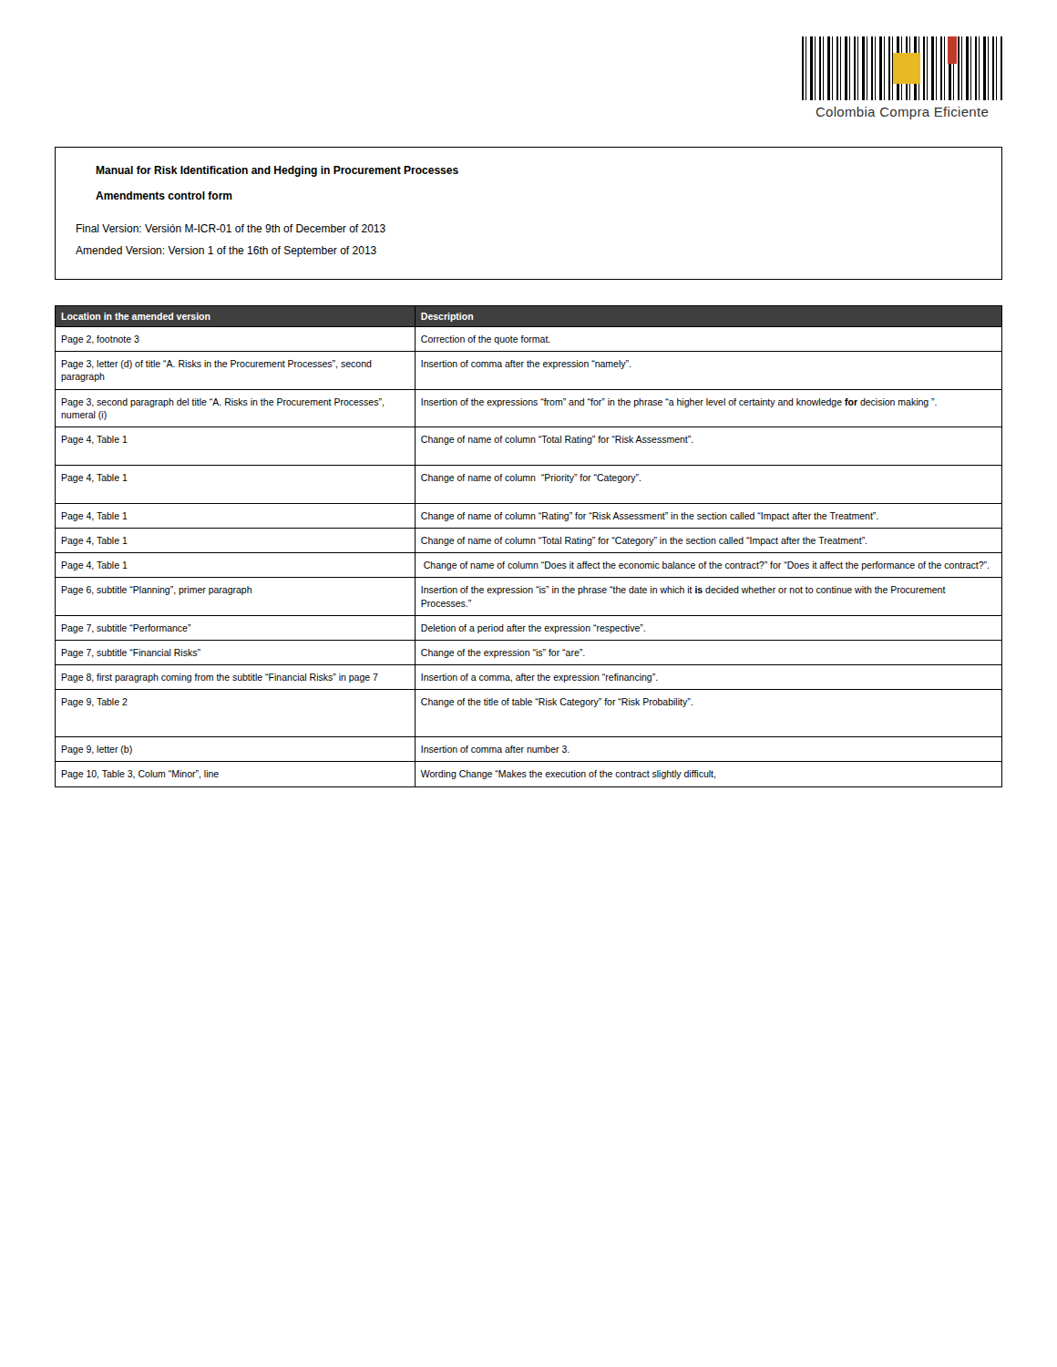Colombia Compra Eficiente
Manual for Risk Identification and Hedging in Procurement Processes
Amendments control form
Final Version: Versión M-ICR-01 of the 9th of December of 2013
Amended Version: Version 1 of the 16th of September of 2013
| Location in the amended version | Description |
| --- | --- |
| Page 2, footnote 3 | Correction of the quote format. |
| Page 3, letter (d) of title “A. Risks in the Procurement Processes”, second paragraph | Insertion of comma after the expression “namely”. |
| Page 3, second paragraph del title “A. Risks in the Procurement Processes”, numeral (i) | Insertion of the expressions “from” and “for” in the phrase “a higher level of certainty and knowledge for decision making ”. |
| Page 4, Table 1 | Change of name of column “Total Rating” for “Risk Assessment”. |
| Page 4, Table 1 | Change of name of column “Priority” for “Category”. |
| Page 4, Table 1 | Change of name of column “Rating” for “Risk Assessment” in the section called “Impact after the Treatment”. |
| Page 4, Table 1 | Change of name of column “Total Rating” for “Category” in the section called “Impact after the Treatment”. |
| Page 4, Table 1 | Change of name of column “Does it affect the economic balance of the contract?” for “Does it affect the performance of the contract?”. |
| Page 6, subtitle “Planning”, primer paragraph | Insertion of the expression “is” in the phrase “the date in which it is decided whether or not to continue with the Procurement Processes.” |
| Page 7, subtitle “Performance” | Deletion of a period after the expression “respective”. |
| Page 7, subtitle “Financial Risks” | Change of the expression “is” for “are”. |
| Page 8, first paragraph coming from the subtitle “Financial Risks” in page 7 | Insertion of a comma, after the expression “refinancing”. |
| Page 9, Table 2 | Change of the title of table “Risk Category” for “Risk Probability”. |
| Page 9, letter (b) | Insertion of comma after number 3. |
| Page 10, Table 3, Colum “Minor”, line | Wording Change “Makes the execution of the contract slightly difficult, |